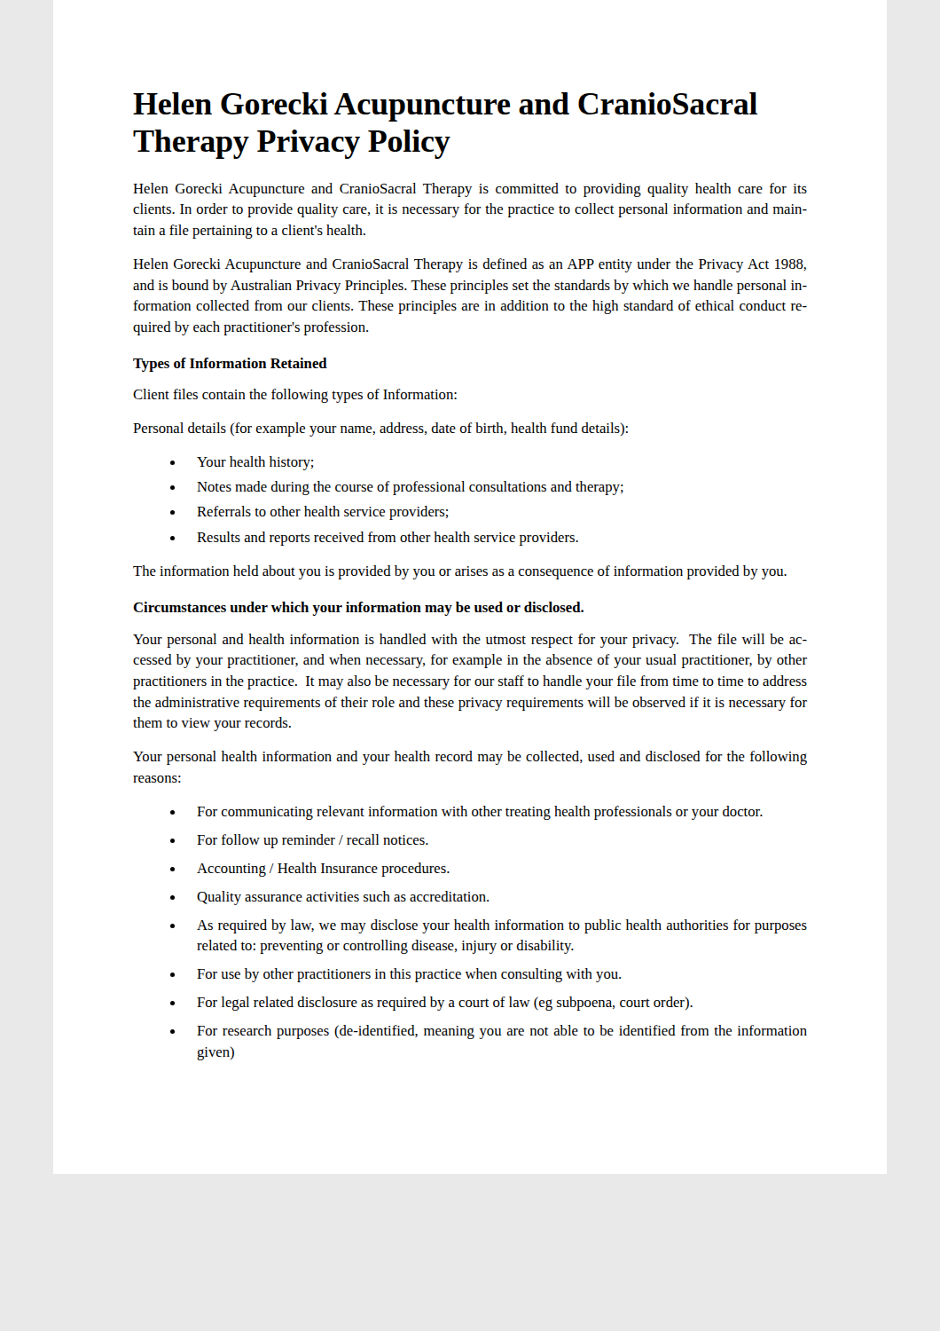Helen Gorecki Acupuncture and CranioSacral Therapy Privacy Policy
Helen Gorecki Acupuncture and CranioSacral Therapy is committed to providing quality health care for its clients. In order to provide quality care, it is necessary for the practice to collect personal information and maintain a file pertaining to a client's health.
Helen Gorecki Acupuncture and CranioSacral Therapy is defined as an APP entity under the Privacy Act 1988, and is bound by Australian Privacy Principles. These principles set the standards by which we handle personal information collected from our clients. These principles are in addition to the high standard of ethical conduct required by each practitioner's profession.
Types of Information Retained
Client files contain the following types of Information:
Personal details (for example your name, address, date of birth, health fund details):
Your health history;
Notes made during the course of professional consultations and therapy;
Referrals to other health service providers;
Results and reports received from other health service providers.
The information held about you is provided by you or arises as a consequence of information provided by you.
Circumstances under which your information may be used or disclosed.
Your personal and health information is handled with the utmost respect for your privacy. The file will be accessed by your practitioner, and when necessary, for example in the absence of your usual practitioner, by other practitioners in the practice. It may also be necessary for our staff to handle your file from time to time to address the administrative requirements of their role and these privacy requirements will be observed if it is necessary for them to view your records.
Your personal health information and your health record may be collected, used and disclosed for the following reasons:
For communicating relevant information with other treating health professionals or your doctor.
For follow up reminder / recall notices.
Accounting / Health Insurance procedures.
Quality assurance activities such as accreditation.
As required by law, we may disclose your health information to public health authorities for purposes related to: preventing or controlling disease, injury or disability.
For use by other practitioners in this practice when consulting with you.
For legal related disclosure as required by a court of law (eg subpoena, court order).
For research purposes (de-identified, meaning you are not able to be identified from the information given)